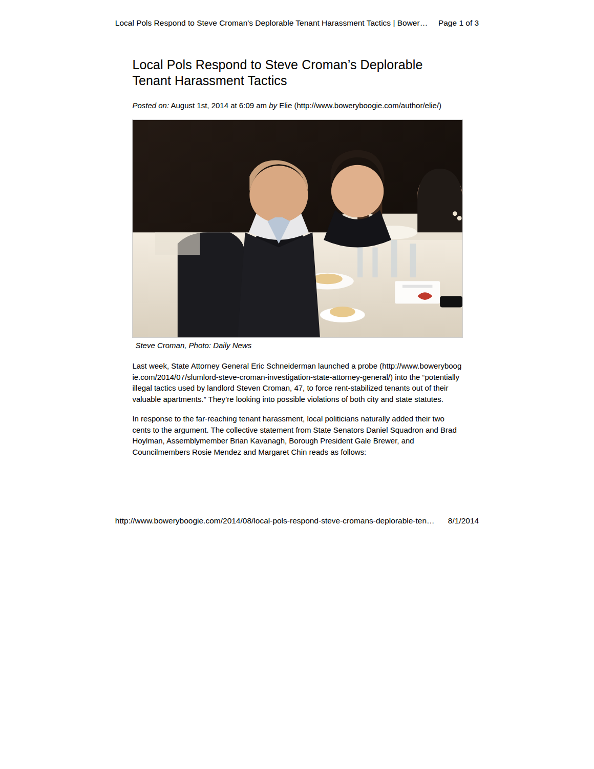Local Pols Respond to Steve Croman's Deplorable Tenant Harassment Tactics | Bowery ...
Page 1 of 3
Local Pols Respond to Steve Croman’s Deplorable Tenant Harassment Tactics
Posted on: August 1st, 2014 at 6:09 am by Elie (http://www.boweryboogie.com/author/elie/)
Steve Croman, Photo: Daily News
Last week, State Attorney General Eric Schneiderman launched a probe (http://www.boweryboogie.com/2014/07/slumlord-steve-croman-investigation-state-attorney-general/) into the “potentially illegal tactics used by landlord Steven Croman, 47, to force rent-stabilized tenants out of their valuable apartments.” They’re looking into possible violations of both city and state statutes.
In response to the far-reaching tenant harassment, local politicians naturally added their two cents to the argument. The collective statement from State Senators Daniel Squadron and Brad Hoylman, Assemblymember Brian Kavanagh, Borough President Gale Brewer, and Councilmembers Rosie Mendez and Margaret Chin reads as follows:
http://www.boweryboogie.com/2014/08/local-pols-respond-steve-cromans-deplorable-tenan...
8/1/2014